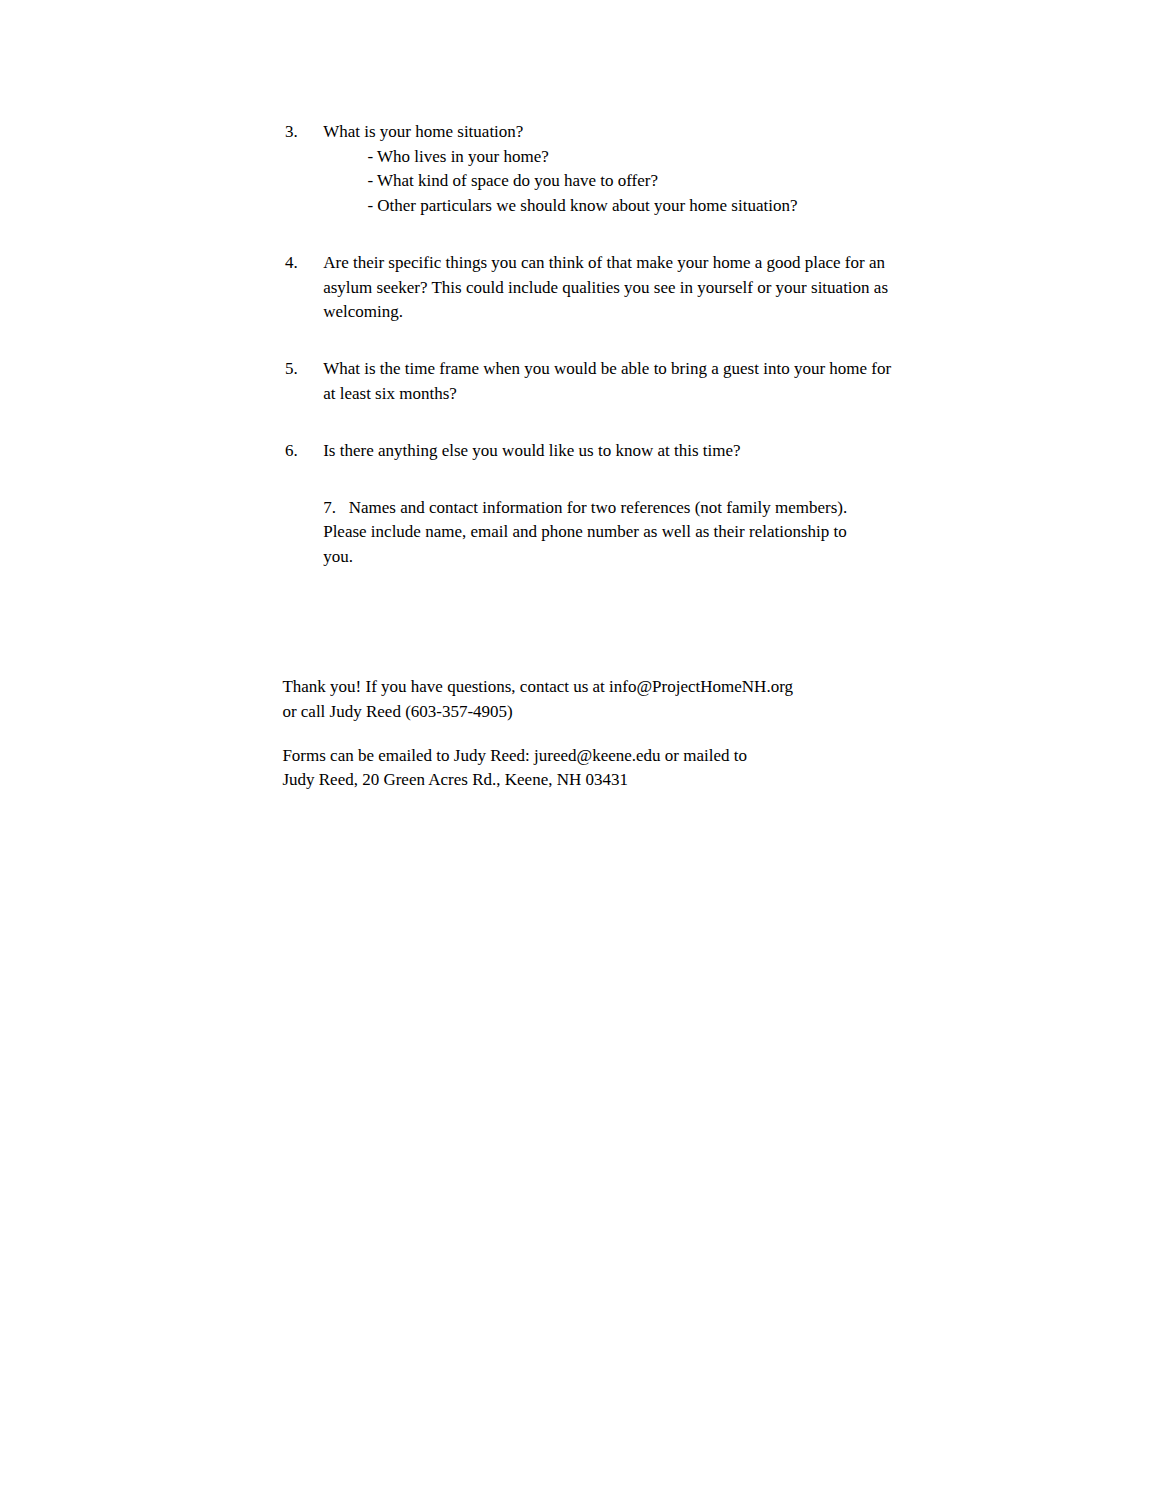3. What is your home situation?
- Who lives in your home?
- What kind of space do you have to offer?
- Other particulars we should know about your home situation?
4. Are their specific things you can think of that make your home a good place for an asylum seeker? This could include qualities you see in yourself or your situation as welcoming.
5. What is the time frame when you would be able to bring a guest into your home for at least six months?
6. Is there anything else you would like us to know at this time?
7. Names and contact information for two references (not family members).
Please include name, email and phone number as well as their relationship to
you.
Thank you! If you have questions, contact us at info@ProjectHomeNH.org
or call Judy Reed (603-357-4905)
Forms can be emailed to Judy Reed: jureed@keene.edu or mailed to
Judy Reed, 20 Green Acres Rd., Keene, NH 03431